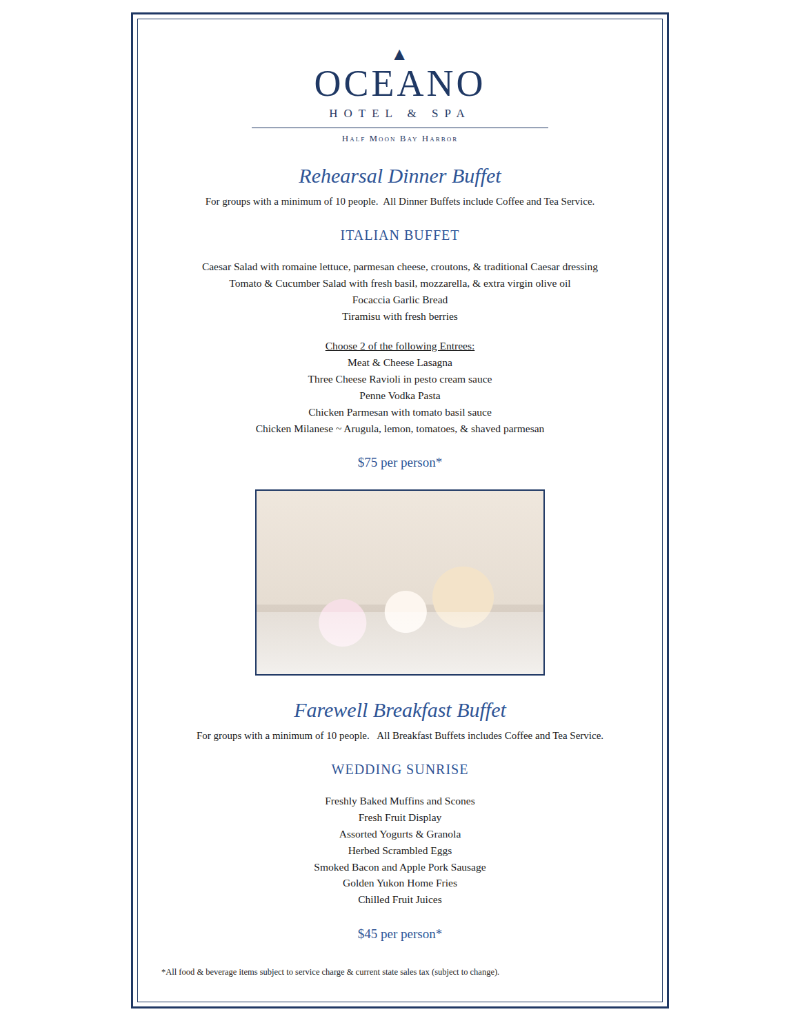▲
OCEANO
HOTEL & SPA
Half Moon Bay Harbor
Rehearsal Dinner Buffet
For groups with a minimum of 10 people. All Dinner Buffets include Coffee and Tea Service.
ITALIAN BUFFET
Caesar Salad with romaine lettuce, parmesan cheese, croutons, & traditional Caesar dressing
Tomato & Cucumber Salad with fresh basil, mozzarella, & extra virgin olive oil
Focaccia Garlic Bread
Tiramisu with fresh berries
Choose 2 of the following Entrees:
Meat & Cheese Lasagna
Three Cheese Ravioli in pesto cream sauce
Penne Vodka Pasta
Chicken Parmesan with tomato basil sauce
Chicken Milanese ~ Arugula, lemon, tomatoes, & shaved parmesan
$75 per person*
Farewell Breakfast Buffet
For groups with a minimum of 10 people. All Breakfast Buffets includes Coffee and Tea Service.
WEDDING SUNRISE
Freshly Baked Muffins and Scones
Fresh Fruit Display
Assorted Yogurts & Granola
Herbed Scrambled Eggs
Smoked Bacon and Apple Pork Sausage
Golden Yukon Home Fries
Chilled Fruit Juices
$45 per person*
*All food & beverage items subject to service charge & current state sales tax (subject to change).